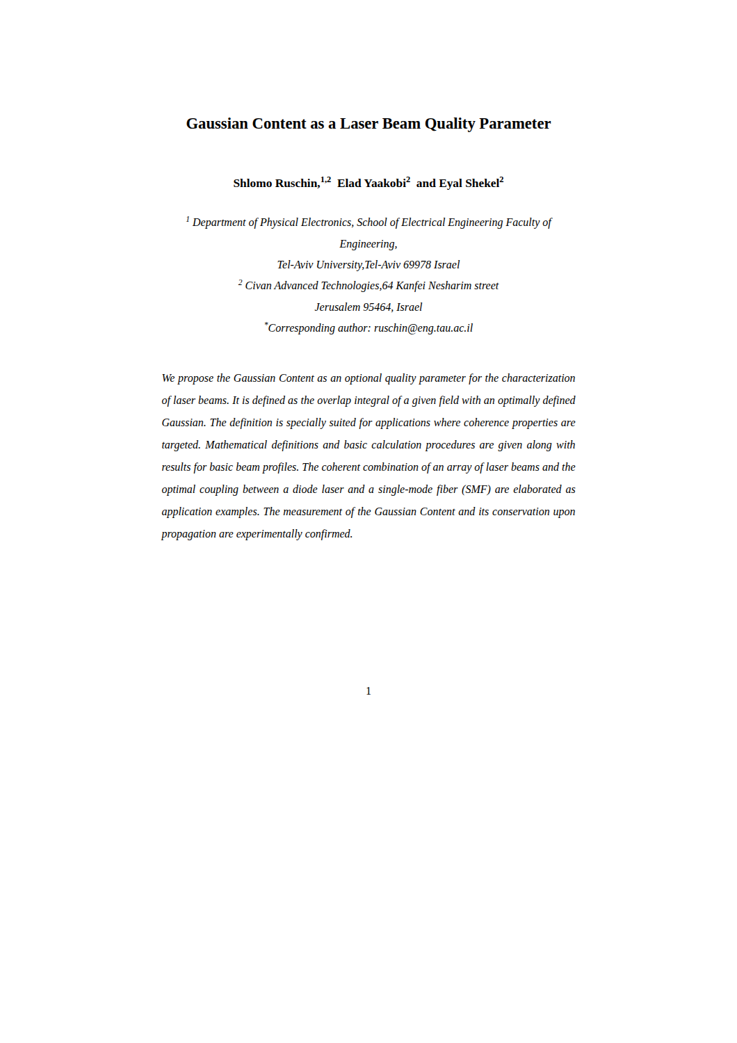Gaussian Content as a Laser Beam Quality Parameter
Shlomo Ruschin,1,2 Elad Yaakobi2 and Eyal Shekel2
1 Department of Physical Electronics, School of Electrical Engineering Faculty of Engineering,
Tel-Aviv University,Tel-Aviv 69978 Israel
2 Civan Advanced Technologies,64 Kanfei Nesharim street
Jerusalem 95464, Israel
*Corresponding author: ruschin@eng.tau.ac.il
We propose the Gaussian Content as an optional quality parameter for the characterization of laser beams. It is defined as the overlap integral of a given field with an optimally defined Gaussian. The definition is specially suited for applications where coherence properties are targeted. Mathematical definitions and basic calculation procedures are given along with results for basic beam profiles. The coherent combination of an array of laser beams and the optimal coupling between a diode laser and a single-mode fiber (SMF) are elaborated as application examples. The measurement of the Gaussian Content and its conservation upon propagation are experimentally confirmed.
1